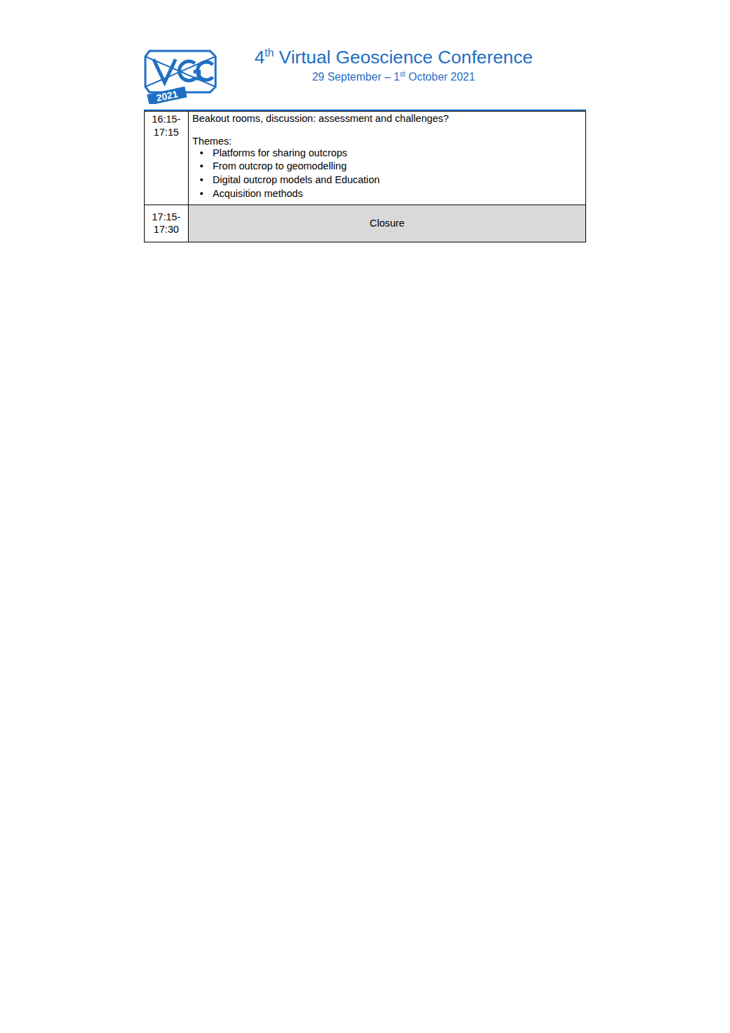2021
4th Virtual Geoscience Conference
29 September – 1st October 2021
| 16:15- 17:15 | Beakout rooms, discussion: assessment and challenges? Themes: Platforms for sharing outcrops From outcrop to geomodelling Digital outcrop models and Education Acquisition methods |
| 17:15- 17:30 | Closure |